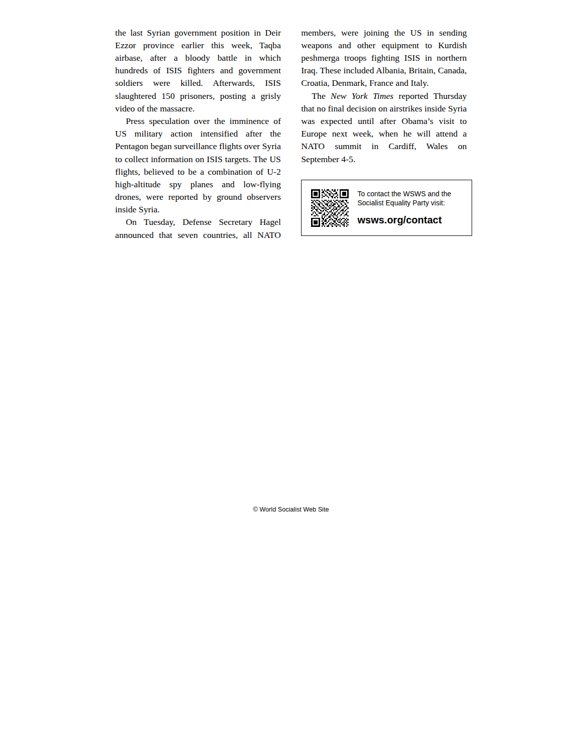the last Syrian government position in Deir Ezzor province earlier this week, Taqba airbase, after a bloody battle in which hundreds of ISIS fighters and government soldiers were killed. Afterwards, ISIS slaughtered 150 prisoners, posting a grisly video of the massacre.
Press speculation over the imminence of US military action intensified after the Pentagon began surveillance flights over Syria to collect information on ISIS targets. The US flights, believed to be a combination of U-2 high-altitude spy planes and low-flying drones, were reported by ground observers inside Syria.
On Tuesday, Defense Secretary Hagel announced that seven countries, all NATO members, were joining the US in sending weapons and other equipment to Kurdish peshmerga troops fighting ISIS in northern Iraq. These included Albania, Britain, Canada, Croatia, Denmark, France and Italy.
The New York Times reported Thursday that no final decision on airstrikes inside Syria was expected until after Obama’s visit to Europe next week, when he will attend a NATO summit in Cardiff, Wales on September 4-5.
To contact the WSWS and the Socialist Equality Party visit: wsws.org/contact
© World Socialist Web Site